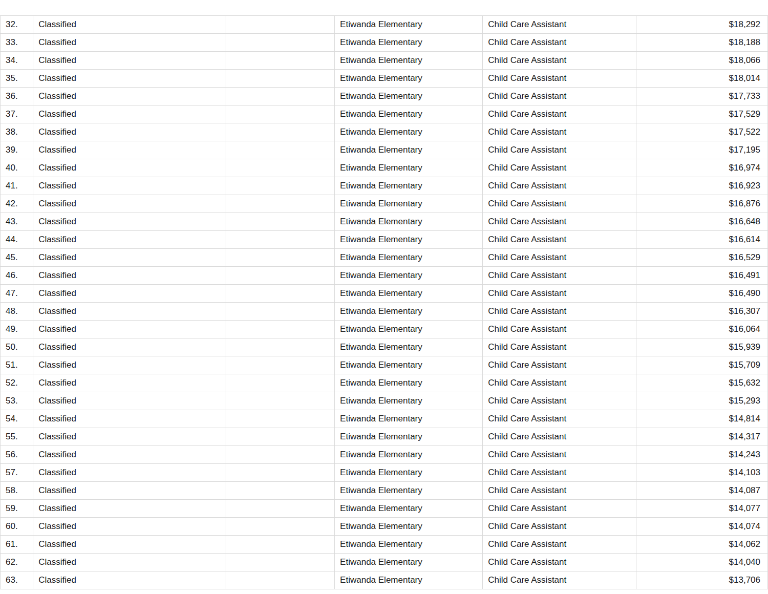| 32. | Classified | | Etiwanda Elementary | Child Care Assistant | $18,292 |
| 33. | Classified | | Etiwanda Elementary | Child Care Assistant | $18,188 |
| 34. | Classified | | Etiwanda Elementary | Child Care Assistant | $18,066 |
| 35. | Classified | | Etiwanda Elementary | Child Care Assistant | $18,014 |
| 36. | Classified | | Etiwanda Elementary | Child Care Assistant | $17,733 |
| 37. | Classified | | Etiwanda Elementary | Child Care Assistant | $17,529 |
| 38. | Classified | | Etiwanda Elementary | Child Care Assistant | $17,522 |
| 39. | Classified | | Etiwanda Elementary | Child Care Assistant | $17,195 |
| 40. | Classified | | Etiwanda Elementary | Child Care Assistant | $16,974 |
| 41. | Classified | | Etiwanda Elementary | Child Care Assistant | $16,923 |
| 42. | Classified | | Etiwanda Elementary | Child Care Assistant | $16,876 |
| 43. | Classified | | Etiwanda Elementary | Child Care Assistant | $16,648 |
| 44. | Classified | | Etiwanda Elementary | Child Care Assistant | $16,614 |
| 45. | Classified | | Etiwanda Elementary | Child Care Assistant | $16,529 |
| 46. | Classified | | Etiwanda Elementary | Child Care Assistant | $16,491 |
| 47. | Classified | | Etiwanda Elementary | Child Care Assistant | $16,490 |
| 48. | Classified | | Etiwanda Elementary | Child Care Assistant | $16,307 |
| 49. | Classified | | Etiwanda Elementary | Child Care Assistant | $16,064 |
| 50. | Classified | | Etiwanda Elementary | Child Care Assistant | $15,939 |
| 51. | Classified | | Etiwanda Elementary | Child Care Assistant | $15,709 |
| 52. | Classified | | Etiwanda Elementary | Child Care Assistant | $15,632 |
| 53. | Classified | | Etiwanda Elementary | Child Care Assistant | $15,293 |
| 54. | Classified | | Etiwanda Elementary | Child Care Assistant | $14,814 |
| 55. | Classified | | Etiwanda Elementary | Child Care Assistant | $14,317 |
| 56. | Classified | | Etiwanda Elementary | Child Care Assistant | $14,243 |
| 57. | Classified | | Etiwanda Elementary | Child Care Assistant | $14,103 |
| 58. | Classified | | Etiwanda Elementary | Child Care Assistant | $14,087 |
| 59. | Classified | | Etiwanda Elementary | Child Care Assistant | $14,077 |
| 60. | Classified | | Etiwanda Elementary | Child Care Assistant | $14,074 |
| 61. | Classified | | Etiwanda Elementary | Child Care Assistant | $14,062 |
| 62. | Classified | | Etiwanda Elementary | Child Care Assistant | $14,040 |
| 63. | Classified | | Etiwanda Elementary | Child Care Assistant | $13,706 |